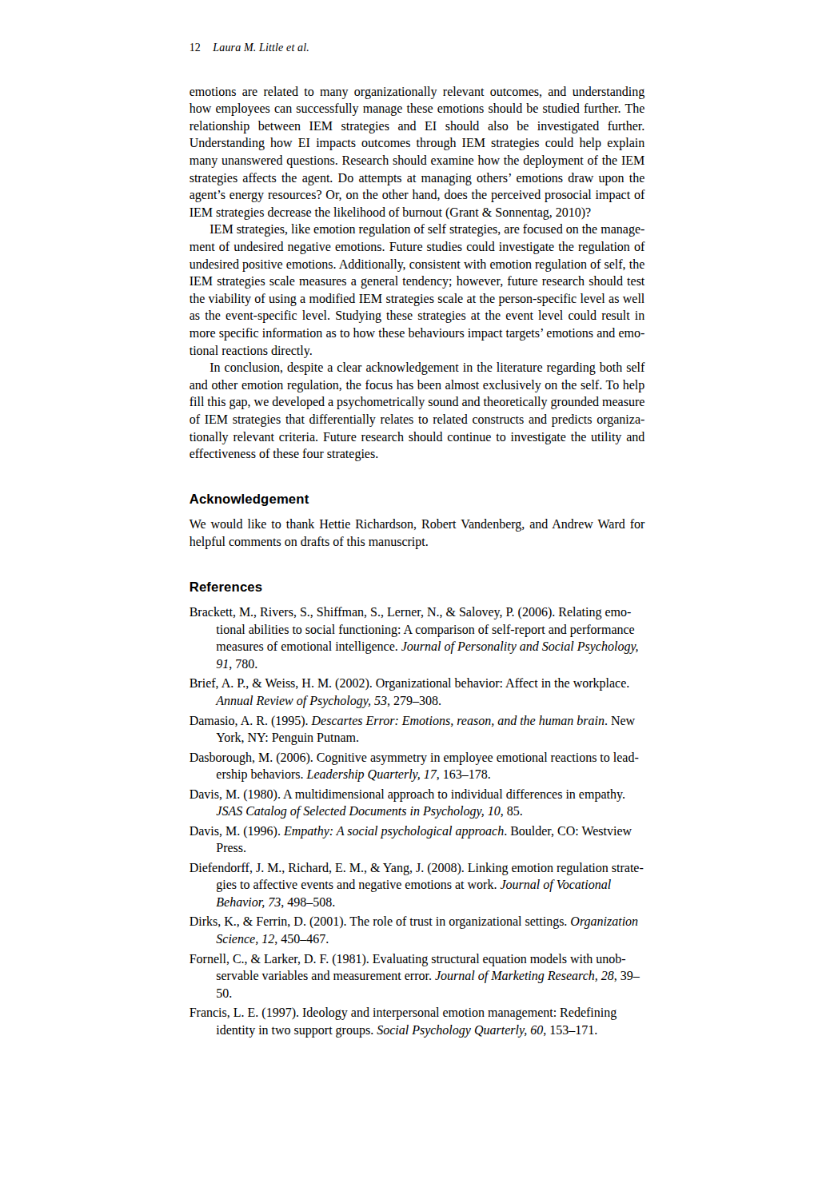12 Laura M. Little et al.
emotions are related to many organizationally relevant outcomes, and understanding how employees can successfully manage these emotions should be studied further. The relationship between IEM strategies and EI should also be investigated further. Understanding how EI impacts outcomes through IEM strategies could help explain many unanswered questions. Research should examine how the deployment of the IEM strategies affects the agent. Do attempts at managing others’ emotions draw upon the agent’s energy resources? Or, on the other hand, does the perceived prosocial impact of IEM strategies decrease the likelihood of burnout (Grant & Sonnentag, 2010)?
IEM strategies, like emotion regulation of self strategies, are focused on the management of undesired negative emotions. Future studies could investigate the regulation of undesired positive emotions. Additionally, consistent with emotion regulation of self, the IEM strategies scale measures a general tendency; however, future research should test the viability of using a modified IEM strategies scale at the person-specific level as well as the event-specific level. Studying these strategies at the event level could result in more specific information as to how these behaviours impact targets’ emotions and emotional reactions directly.
In conclusion, despite a clear acknowledgement in the literature regarding both self and other emotion regulation, the focus has been almost exclusively on the self. To help fill this gap, we developed a psychometrically sound and theoretically grounded measure of IEM strategies that differentially relates to related constructs and predicts organizationally relevant criteria. Future research should continue to investigate the utility and effectiveness of these four strategies.
Acknowledgement
We would like to thank Hettie Richardson, Robert Vandenberg, and Andrew Ward for helpful comments on drafts of this manuscript.
References
Brackett, M., Rivers, S., Shiffman, S., Lerner, N., & Salovey, P. (2006). Relating emotional abilities to social functioning: A comparison of self-report and performance measures of emotional intelligence. Journal of Personality and Social Psychology, 91, 780.
Brief, A. P., & Weiss, H. M. (2002). Organizational behavior: Affect in the workplace. Annual Review of Psychology, 53, 279–308.
Damasio, A. R. (1995). Descartes Error: Emotions, reason, and the human brain. New York, NY: Penguin Putnam.
Dasborough, M. (2006). Cognitive asymmetry in employee emotional reactions to leadership behaviors. Leadership Quarterly, 17, 163–178.
Davis, M. (1980). A multidimensional approach to individual differences in empathy. JSAS Catalog of Selected Documents in Psychology, 10, 85.
Davis, M. (1996). Empathy: A social psychological approach. Boulder, CO: Westview Press.
Diefendorff, J. M., Richard, E. M., & Yang, J. (2008). Linking emotion regulation strategies to affective events and negative emotions at work. Journal of Vocational Behavior, 73, 498–508.
Dirks, K., & Ferrin, D. (2001). The role of trust in organizational settings. Organization Science, 12, 450–467.
Fornell, C., & Larker, D. F. (1981). Evaluating structural equation models with unobservable variables and measurement error. Journal of Marketing Research, 28, 39–50.
Francis, L. E. (1997). Ideology and interpersonal emotion management: Redefining identity in two support groups. Social Psychology Quarterly, 60, 153–171.